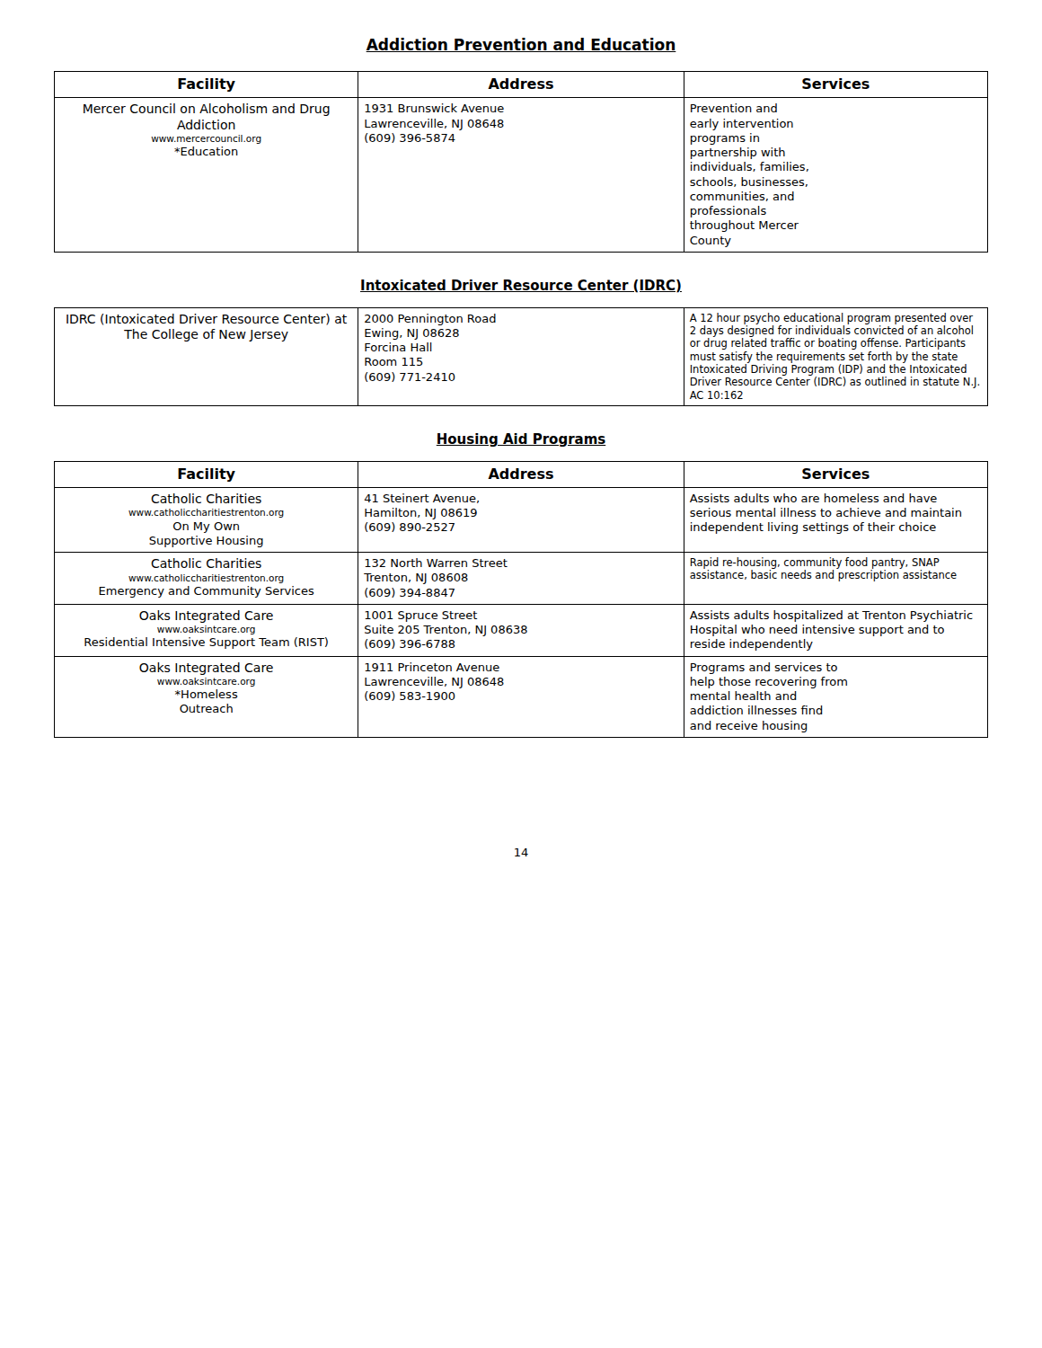Addiction Prevention and Education
| Facility | Address | Services |
| --- | --- | --- |
| Mercer Council on Alcoholism and Drug Addiction www.mercercouncil.org *Education | 1931 Brunswick Avenue Lawrenceville, NJ 08648 (609) 396-5874 | Prevention and early intervention programs in partnership with individuals, families, schools, businesses, communities, and professionals throughout Mercer County |
Intoxicated Driver Resource Center (IDRC)
| IDRC (Intoxicated Driver Resource Center) at The College of New Jersey | 2000 Pennington Road Ewing, NJ 08628 Forcina Hall Room 115 (609) 771-2410 | A 12 hour psycho educational program presented over 2 days designed for individuals convicted of an alcohol or drug related traffic or boating offense. Participants must satisfy the requirements set forth by the state Intoxicated Driving Program (IDP) and the Intoxicated Driver Resource Center (IDRC) as outlined in statute N.J. AC 10:162 |
Housing Aid Programs
| Facility | Address | Services |
| --- | --- | --- |
| Catholic Charities www.catholiccharitiestrenton.org On My Own Supportive Housing | 41 Steinert Avenue, Hamilton, NJ 08619 (609) 890-2527 | Assists adults who are homeless and have serious mental illness to achieve and maintain independent living settings of their choice |
| Catholic Charities www.catholiccharitiestrenton.org Emergency and Community Services | 132 North Warren Street Trenton, NJ 08608 (609) 394-8847 | Rapid re-housing, community food pantry, SNAP assistance, basic needs and prescription assistance |
| Oaks Integrated Care www.oaksintcare.org Residential Intensive Support Team (RIST) | 1001 Spruce Street Suite 205 Trenton, NJ 08638 (609) 396-6788 | Assists adults hospitalized at Trenton Psychiatric Hospital who need intensive support and to reside independently |
| Oaks Integrated Care www.oaksintcare.org *Homeless Outreach | 1911 Princeton Avenue Lawrenceville, NJ 08648 (609) 583-1900 | Programs and services to help those recovering from mental health and addiction illnesses find and receive housing |
14